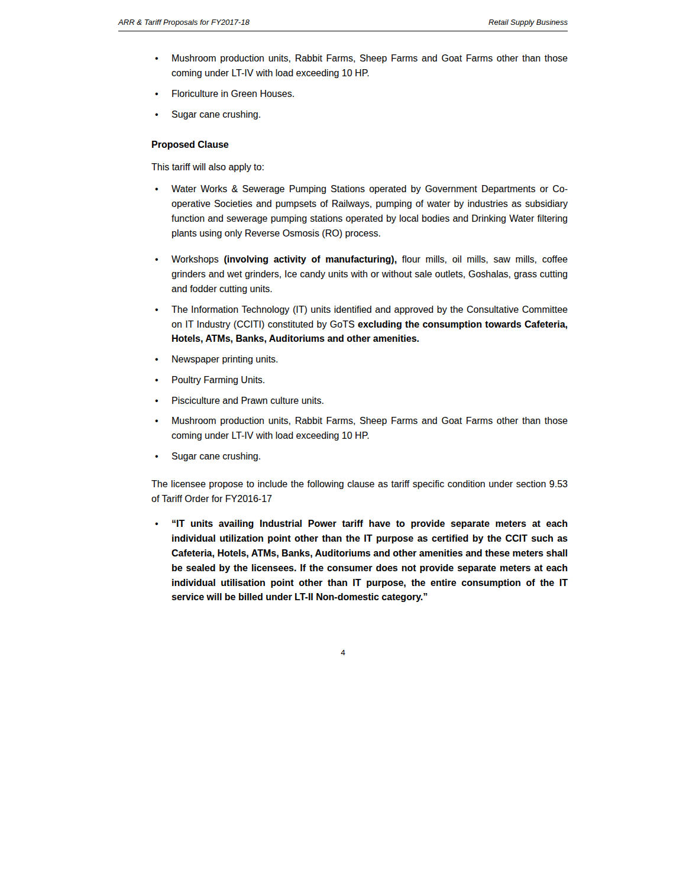ARR & Tariff Proposals for FY2017-18
Retail Supply Business
Mushroom production units, Rabbit Farms, Sheep Farms and Goat Farms other than those coming under LT-IV with load exceeding 10 HP.
Floriculture in Green Houses.
Sugar cane crushing.
Proposed Clause
This tariff will also apply to:
Water Works & Sewerage Pumping Stations operated by Government Departments or Co-operative Societies and pumpsets of Railways, pumping of water by industries as subsidiary function and sewerage pumping stations operated by local bodies and Drinking Water filtering plants using only Reverse Osmosis (RO) process.
Workshops (involving activity of manufacturing), flour mills, oil mills, saw mills, coffee grinders and wet grinders, Ice candy units with or without sale outlets, Goshalas, grass cutting and fodder cutting units.
The Information Technology (IT) units identified and approved by the Consultative Committee on IT Industry (CCITI) constituted by GoTS excluding the consumption towards Cafeteria, Hotels, ATMs, Banks, Auditoriums and other amenities.
Newspaper printing units.
Poultry Farming Units.
Pisciculture and Prawn culture units.
Mushroom production units, Rabbit Farms, Sheep Farms and Goat Farms other than those coming under LT-IV with load exceeding 10 HP.
Sugar cane crushing.
The licensee propose to include the following clause as tariff specific condition under section 9.53 of Tariff Order for FY2016-17
“IT units availing Industrial Power tariff have to provide separate meters at each individual utilization point other than the IT purpose as certified by the CCIT such as Cafeteria, Hotels, ATMs, Banks, Auditoriums and other amenities and these meters shall be sealed by the licensees. If the consumer does not provide separate meters at each individual utilisation point other than IT purpose, the entire consumption of the IT service will be billed under LT-II Non-domestic category.”
4